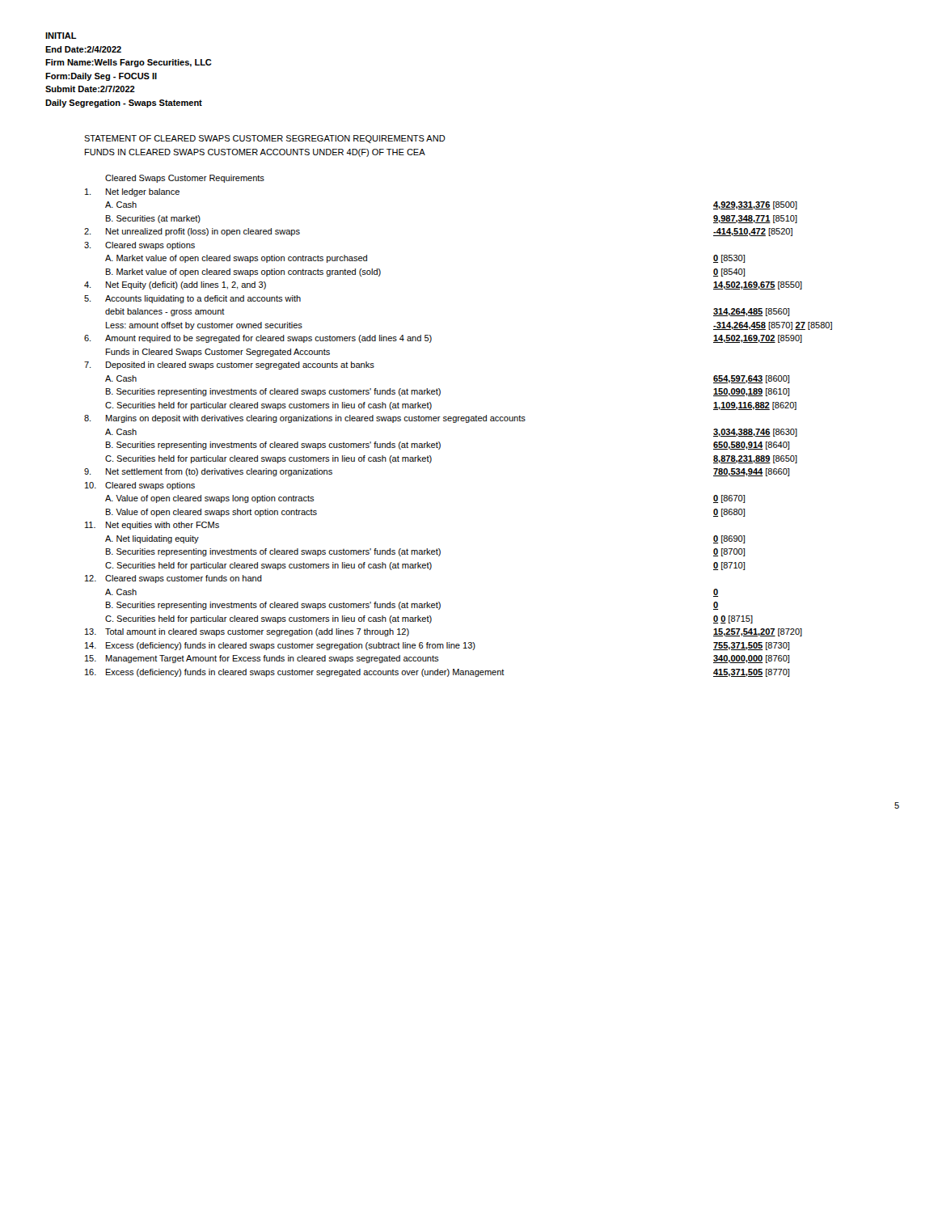INITIAL
End Date:2/4/2022
Firm Name:Wells Fargo Securities, LLC
Form:Daily Seg - FOCUS II
Submit Date:2/7/2022
Daily Segregation - Swaps Statement
STATEMENT OF CLEARED SWAPS CUSTOMER SEGREGATION REQUIREMENTS AND
FUNDS IN CLEARED SWAPS CUSTOMER ACCOUNTS UNDER 4D(F) OF THE CEA
| | Cleared Swaps Customer Requirements | |
| 1. | Net ledger balance | |
| | A. Cash | 4,929,331,376 [8500] |
| | B. Securities (at market) | 9,987,348,771 [8510] |
| 2. | Net unrealized profit (loss) in open cleared swaps | -414,510,472 [8520] |
| 3. | Cleared swaps options | |
| | A. Market value of open cleared swaps option contracts purchased | 0 [8530] |
| | B. Market value of open cleared swaps option contracts granted (sold) | 0 [8540] |
| 4. | Net Equity (deficit) (add lines 1, 2, and 3) | 14,502,169,675 [8550] |
| 5. | Accounts liquidating to a deficit and accounts with | |
| | debit balances - gross amount | 314,264,485 [8560] |
| | Less: amount offset by customer owned securities | -314,264,458 [8570] 27 [8580] |
| 6. | Amount required to be segregated for cleared swaps customers (add lines 4 and 5) | 14,502,169,702 [8590] |
| | Funds in Cleared Swaps Customer Segregated Accounts | |
| 7. | Deposited in cleared swaps customer segregated accounts at banks | |
| | A. Cash | 654,597,643 [8600] |
| | B. Securities representing investments of cleared swaps customers' funds (at market) | 150,090,189 [8610] |
| | C. Securities held for particular cleared swaps customers in lieu of cash (at market) | 1,109,116,882 [8620] |
| 8. | Margins on deposit with derivatives clearing organizations in cleared swaps customer segregated accounts | |
| | A. Cash | 3,034,388,746 [8630] |
| | B. Securities representing investments of cleared swaps customers' funds (at market) | 650,580,914 [8640] |
| | C. Securities held for particular cleared swaps customers in lieu of cash (at market) | 8,878,231,889 [8650] |
| 9. | Net settlement from (to) derivatives clearing organizations | 780,534,944 [8660] |
| 10. | Cleared swaps options | |
| | A. Value of open cleared swaps long option contracts | 0 [8670] |
| | B. Value of open cleared swaps short option contracts | 0 [8680] |
| 11. | Net equities with other FCMs | |
| | A. Net liquidating equity | 0 [8690] |
| | B. Securities representing investments of cleared swaps customers' funds (at market) | 0 [8700] |
| | C. Securities held for particular cleared swaps customers in lieu of cash (at market) | 0 [8710] |
| 12. | Cleared swaps customer funds on hand | |
| | A. Cash | 0 |
| | B. Securities representing investments of cleared swaps customers' funds (at market) | 0 |
| | C. Securities held for particular cleared swaps customers in lieu of cash (at market) | 0 0 [8715] |
| 13. | Total amount in cleared swaps customer segregation (add lines 7 through 12) | 15,257,541,207 [8720] |
| 14. | Excess (deficiency) funds in cleared swaps customer segregation (subtract line 6 from line 13) | 755,371,505 [8730] |
| 15. | Management Target Amount for Excess funds in cleared swaps segregated accounts | 340,000,000 [8760] |
| 16. | Excess (deficiency) funds in cleared swaps customer segregated accounts over (under) Management | 415,371,505 [8770] |
5